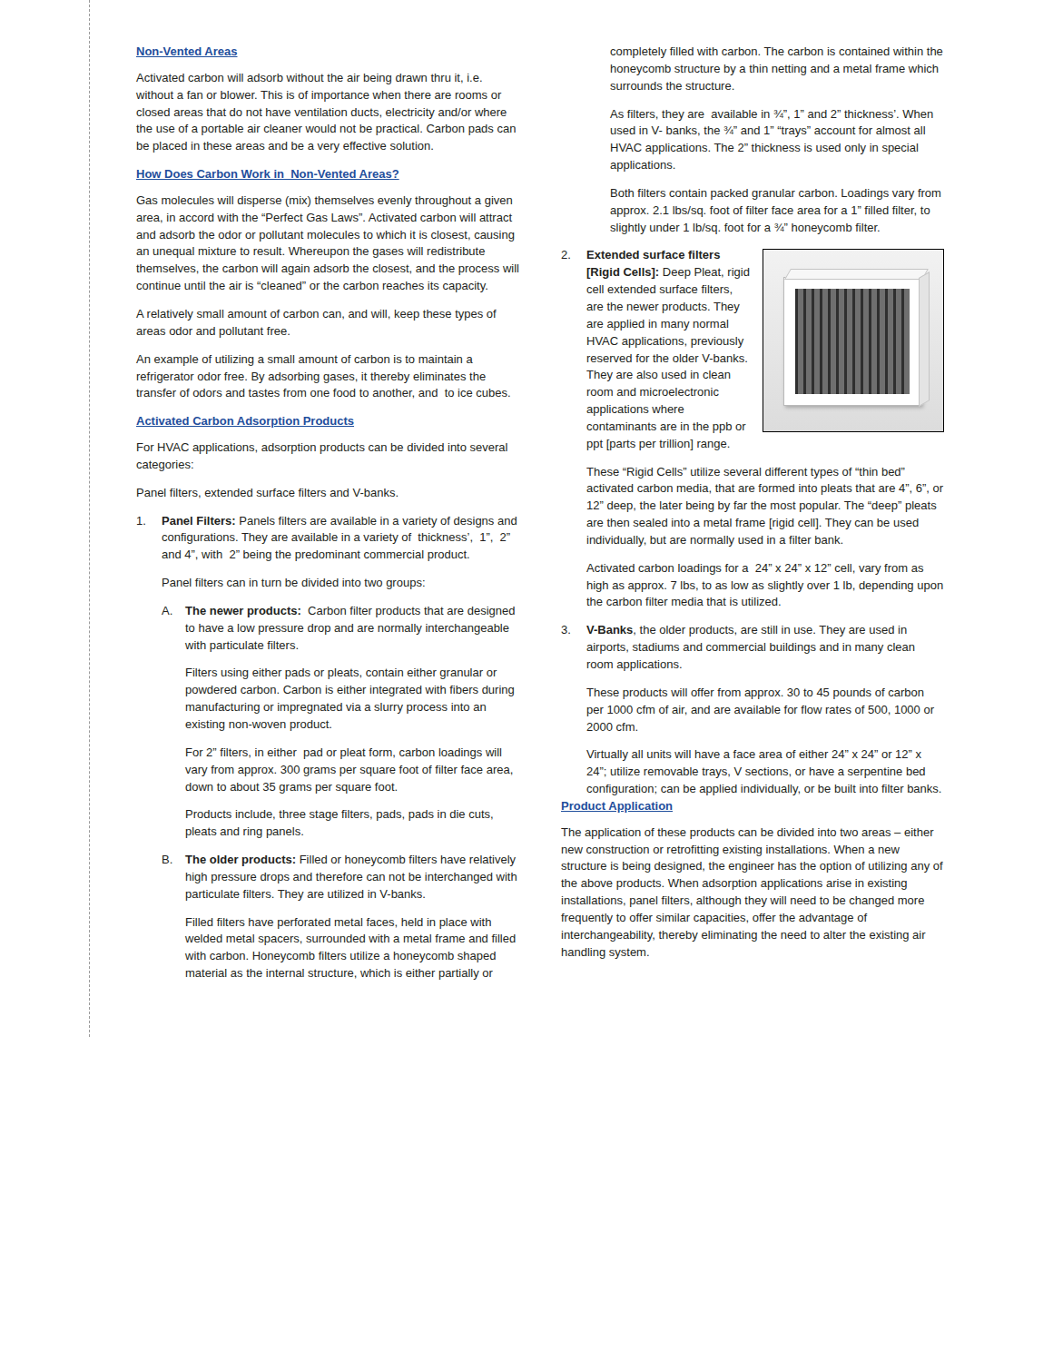Non-Vented Areas
Activated carbon will adsorb without the air being drawn thru it, i.e. without a fan or blower. This is of importance when there are rooms or closed areas that do not have ventilation ducts, electricity and/or where the use of a portable air cleaner would not be practical. Carbon pads can be placed in these areas and be a very effective solution.
How Does Carbon Work in Non-Vented Areas?
Gas molecules will disperse (mix) themselves evenly throughout a given area, in accord with the “Perfect Gas Laws”. Activated carbon will attract and adsorb the odor or pollutant molecules to which it is closest, causing an unequal mixture to result. Whereupon the gases will redistribute themselves, the carbon will again adsorb the closest, and the process will continue until the air is “cleaned” or the carbon reaches its capacity.
A relatively small amount of carbon can, and will, keep these types of areas odor and pollutant free.
An example of utilizing a small amount of carbon is to maintain a refrigerator odor free. By adsorbing gases, it thereby eliminates the transfer of odors and tastes from one food to another, and to ice cubes.
Activated Carbon Adsorption Products
For HVAC applications, adsorption products can be divided into several categories:
Panel filters, extended surface filters and V-banks.
Panel Filters: Panels filters are available in a variety of designs and configurations. They are available in a variety of thickness’, 1”, 2” and 4”, with 2” being the predominant commercial product.
Panel filters can in turn be divided into two groups:
The newer products: Carbon filter products that are designed to have a low pressure drop and are normally interchangeable with particulate filters.
Filters using either pads or pleats, contain either granular or powdered carbon. Carbon is either integrated with fibers during manufacturing or impregnated via a slurry process into an existing non-woven product.
For 2” filters, in either pad or pleat form, carbon loadings will vary from approx. 300 grams per square foot of filter face area, down to about 35 grams per square foot.
Products include, three stage filters, pads, pads in die cuts, pleats and ring panels.
The older products: Filled or honeycomb filters have relatively high pressure drops and therefore can not be interchanged with particulate filters. They are utilized in V-banks.
Filled filters have perforated metal faces, held in place with welded metal spacers, surrounded with a metal frame and filled with carbon. Honeycomb filters utilize a honeycomb shaped material as the internal structure, which is either partially or completely filled with carbon. The carbon is contained within the honeycomb structure by a thin netting and a metal frame which surrounds the structure.
As filters, they are available in ¾”, 1” and 2” thickness’. When used in V- banks, the ¾” and 1” “trays” account for almost all HVAC applications. The 2” thickness is used only in special applications.
Both filters contain packed granular carbon. Loadings vary from approx. 2.1 lbs/sq. foot of filter face area for a 1” filled filter, to slightly under 1 lb/sq. foot for a ¾” honeycomb filter.
Extended surface filters [Rigid Cells]: Deep Pleat, rigid cell extended surface filters, are the newer products. They are applied in many normal HVAC applications, previously reserved for the older V-banks. They are also used in clean room and microelectronic applications where contaminants are in the ppb or ppt [parts per trillion] range.
These “Rigid Cells” utilize several different types of “thin bed” activated carbon media, that are formed into pleats that are 4”, 6”, or 12” deep, the later being by far the most popular. The “deep” pleats are then sealed into a metal frame [rigid cell]. They can be used individually, but are normally used in a filter bank.
Activated carbon loadings for a 24” x 24” x 12” cell, vary from as high as approx. 7 lbs, to as low as slightly over 1 lb, depending upon the carbon filter media that is utilized.
V-Banks, the older products, are still in use. They are used in airports, stadiums and commercial buildings and in many clean room applications.
These products will offer from approx. 30 to 45 pounds of carbon per 1000 cfm of air, and are available for flow rates of 500, 1000 or 2000 cfm.
Virtually all units will have a face area of either 24” x 24” or 12” x 24”; utilize removable trays, V sections, or have a serpentine bed configuration; can be applied individually, or be built into filter banks.
Product Application
The application of these products can be divided into two areas – either new construction or retrofitting existing installations. When a new structure is being designed, the engineer has the option of utilizing any of the above products. When adsorption applications arise in existing installations, panel filters, although they will need to be changed more frequently to offer similar capacities, offer the advantage of interchangeability, thereby eliminating the need to alter the existing air handling system.